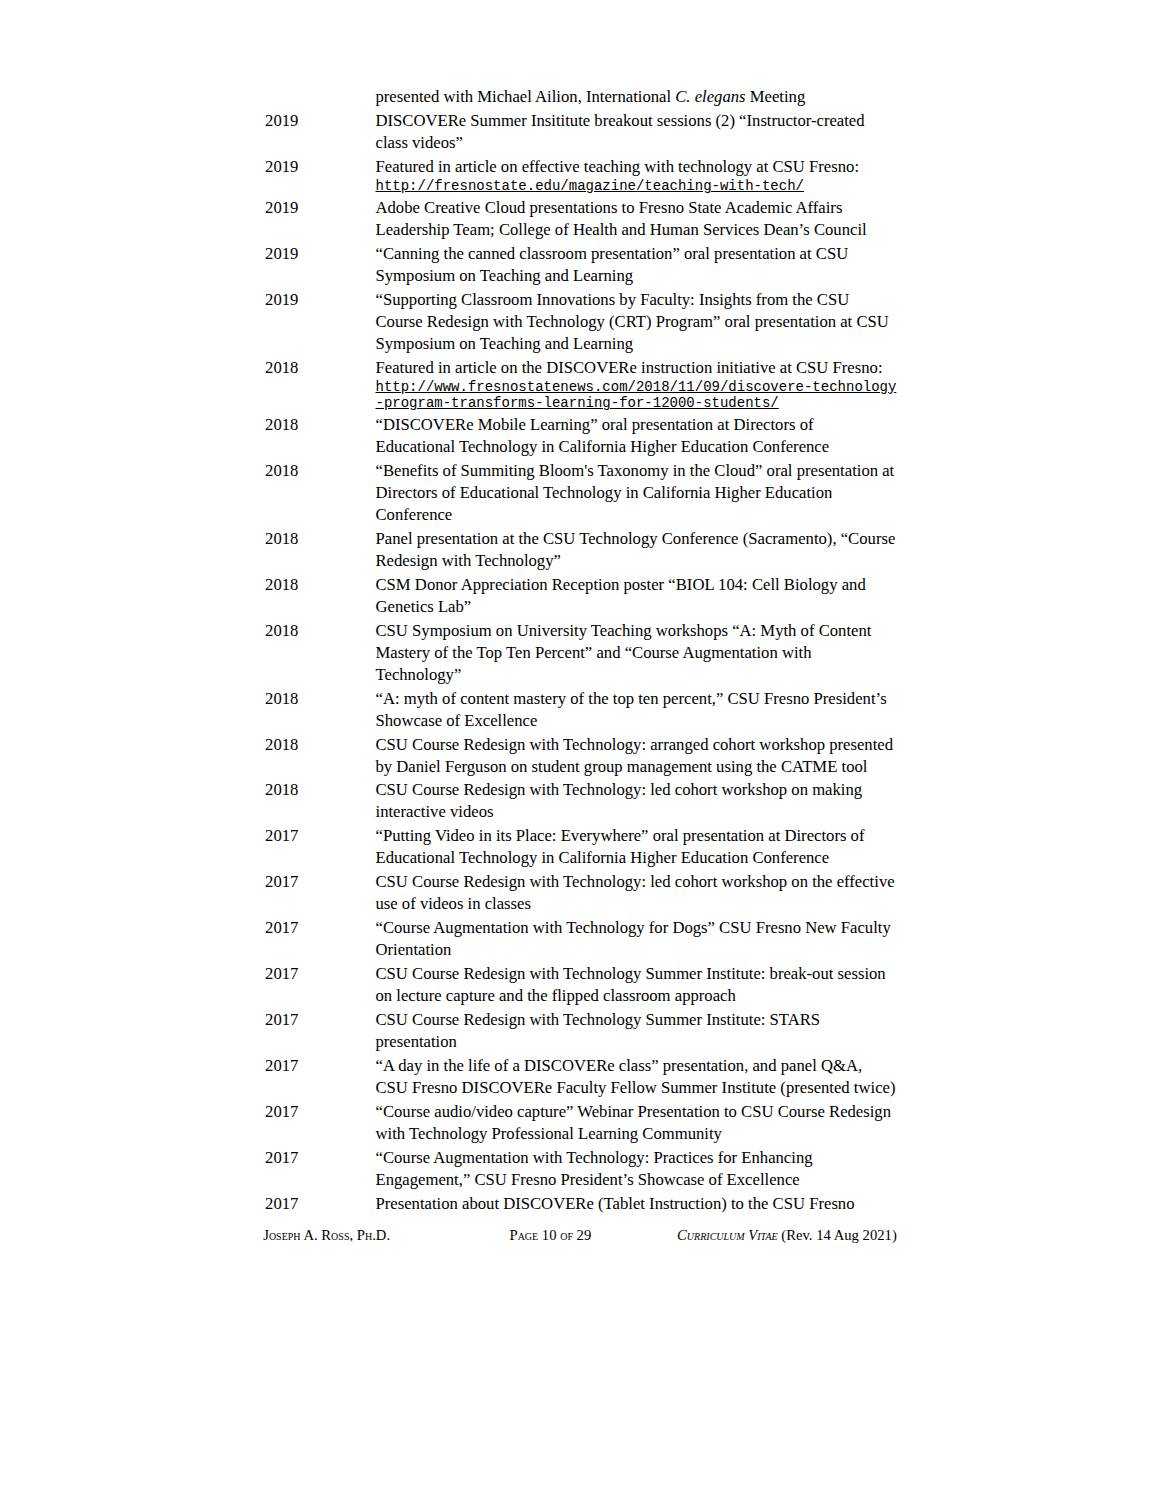presented with Michael Ailion, International C. elegans Meeting
2019
DISCOVERe Summer Insititute breakout sessions (2) “Instructor-created class videos”
2019
Featured in article on effective teaching with technology at CSU Fresno:
http://fresnostate.edu/magazine/teaching-with-tech/
2019
Adobe Creative Cloud presentations to Fresno State Academic Affairs Leadership Team; College of Health and Human Services Dean’s Council
2019
“Canning the canned classroom presentation” oral presentation at CSU Symposium on Teaching and Learning
2019
“Supporting Classroom Innovations by Faculty: Insights from the CSU Course Redesign with Technology (CRT) Program” oral presentation at CSU Symposium on Teaching and Learning
2018
Featured in article on the DISCOVERe instruction initiative at CSU Fresno:
http://www.fresnostatenews.com/2018/11/09/discovere-technology-program-transforms-learning-for-12000-students/
2018
“DISCOVERe Mobile Learning” oral presentation at Directors of Educational Technology in California Higher Education Conference
2018
“Benefits of Summiting Bloom's Taxonomy in the Cloud” oral presentation at Directors of Educational Technology in California Higher Education Conference
2018
Panel presentation at the CSU Technology Conference (Sacramento), “Course Redesign with Technology”
2018
CSM Donor Appreciation Reception poster “BIOL 104: Cell Biology and Genetics Lab”
2018
CSU Symposium on University Teaching workshops “A: Myth of Content Mastery of the Top Ten Percent” and “Course Augmentation with Technology”
2018
“A: myth of content mastery of the top ten percent,” CSU Fresno President’s Showcase of Excellence
2018
CSU Course Redesign with Technology: arranged cohort workshop presented by Daniel Ferguson on student group management using the CATME tool
2018
CSU Course Redesign with Technology: led cohort workshop on making interactive videos
2017
“Putting Video in its Place: Everywhere” oral presentation at Directors of Educational Technology in California Higher Education Conference
2017
CSU Course Redesign with Technology: led cohort workshop on the effective use of videos in classes
2017
“Course Augmentation with Technology for Dogs” CSU Fresno New Faculty Orientation
2017
CSU Course Redesign with Technology Summer Institute: break-out session on lecture capture and the flipped classroom approach
2017
CSU Course Redesign with Technology Summer Institute: STARS presentation
2017
“A day in the life of a DISCOVERe class” presentation, and panel Q&A, CSU Fresno DISCOVERe Faculty Fellow Summer Institute (presented twice)
2017
“Course audio/video capture” Webinar Presentation to CSU Course Redesign with Technology Professional Learning Community
2017
“Course Augmentation with Technology: Practices for Enhancing Engagement,” CSU Fresno President’s Showcase of Excellence
2017
Presentation about DISCOVERe (Tablet Instruction) to the CSU Fresno
Joseph A. Ross, Ph.D.
Page 10 of 29
Curriculum Vitae (Rev. 14 Aug 2021)